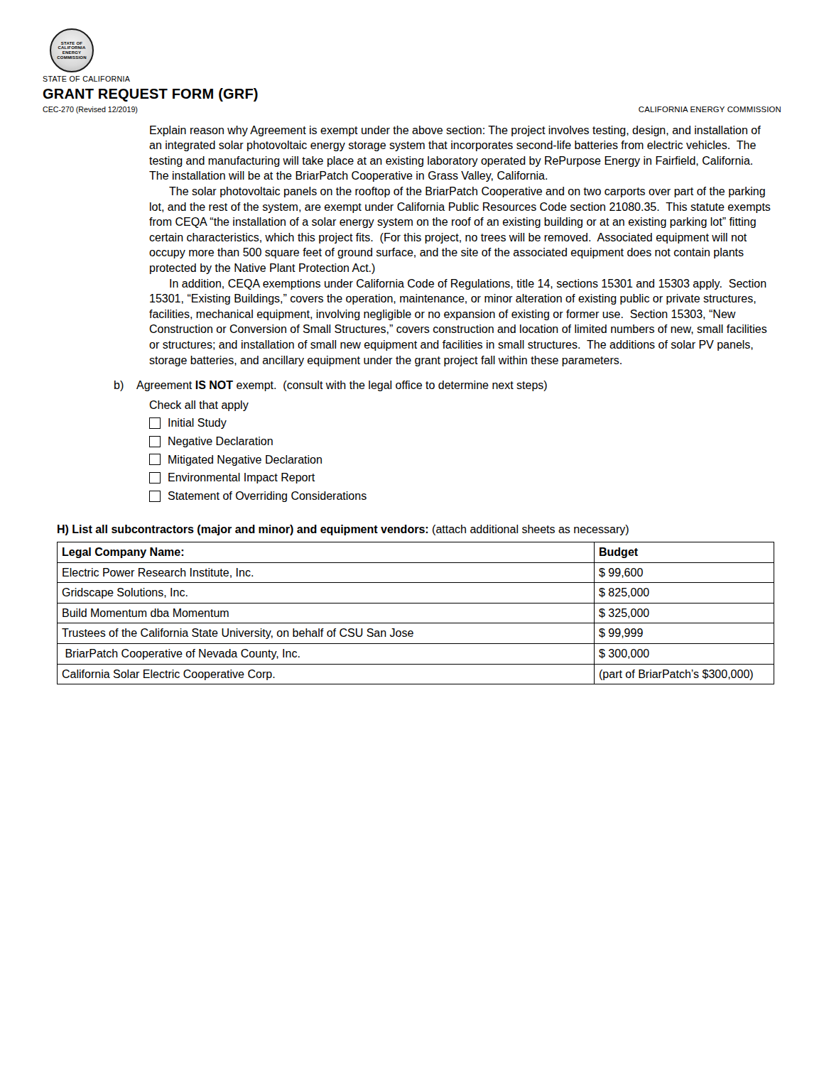STATE OF CALIFORNIA
ENERGY COMMISSION
STATE OF CALIFORNIA
GRANT REQUEST FORM (GRF)
CEC-270 (Revised 12/2019) CALIFORNIA ENERGY COMMISSION
Explain reason why Agreement is exempt under the above section: The project involves testing, design, and installation of an integrated solar photovoltaic energy storage system that incorporates second-life batteries from electric vehicles. The testing and manufacturing will take place at an existing laboratory operated by RePurpose Energy in Fairfield, California. The installation will be at the BriarPatch Cooperative in Grass Valley, California.
The solar photovoltaic panels on the rooftop of the BriarPatch Cooperative and on two carports over part of the parking lot, and the rest of the system, are exempt under California Public Resources Code section 21080.35. This statute exempts from CEQA “the installation of a solar energy system on the roof of an existing building or at an existing parking lot” fitting certain characteristics, which this project fits. (For this project, no trees will be removed. Associated equipment will not occupy more than 500 square feet of ground surface, and the site of the associated equipment does not contain plants protected by the Native Plant Protection Act.)
In addition, CEQA exemptions under California Code of Regulations, title 14, sections 15301 and 15303 apply. Section 15301, “Existing Buildings,” covers the operation, maintenance, or minor alteration of existing public or private structures, facilities, mechanical equipment, involving negligible or no expansion of existing or former use. Section 15303, “New Construction or Conversion of Small Structures,” covers construction and location of limited numbers of new, small facilities or structures; and installation of small new equipment and facilities in small structures. The additions of solar PV panels, storage batteries, and ancillary equipment under the grant project fall within these parameters.
b) Agreement IS NOT exempt. (consult with the legal office to determine next steps)
Check all that apply
Initial Study
Negative Declaration
Mitigated Negative Declaration
Environmental Impact Report
Statement of Overriding Considerations
H) List all subcontractors (major and minor) and equipment vendors: (attach additional sheets as necessary)
| Legal Company Name: | Budget |
| --- | --- |
| Electric Power Research Institute, Inc. | $ 99,600 |
| Gridscape Solutions, Inc. | $ 825,000 |
| Build Momentum dba Momentum | $ 325,000 |
| Trustees of the California State University, on behalf of CSU San Jose | $ 99,999 |
| BriarPatch Cooperative of Nevada County, Inc. | $ 300,000 |
| California Solar Electric Cooperative Corp. | (part of BriarPatch’s $300,000) |